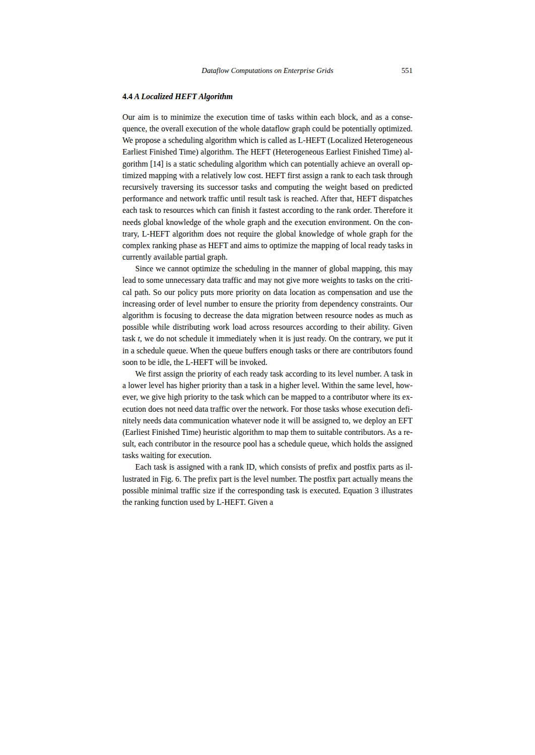Dataflow Computations on Enterprise Grids 551
4.4 A Localized HEFT Algorithm
Our aim is to minimize the execution time of tasks within each block, and as a consequence, the overall execution of the whole dataflow graph could be potentially optimized. We propose a scheduling algorithm which is called as L-HEFT (Localized Heterogeneous Earliest Finished Time) algorithm. The HEFT (Heterogeneous Earliest Finished Time) algorithm [14] is a static scheduling algorithm which can potentially achieve an overall optimized mapping with a relatively low cost. HEFT first assign a rank to each task through recursively traversing its successor tasks and computing the weight based on predicted performance and network traffic until result task is reached. After that, HEFT dispatches each task to resources which can finish it fastest according to the rank order. Therefore it needs global knowledge of the whole graph and the execution environment. On the contrary, L-HEFT algorithm does not require the global knowledge of whole graph for the complex ranking phase as HEFT and aims to optimize the mapping of local ready tasks in currently available partial graph.
Since we cannot optimize the scheduling in the manner of global mapping, this may lead to some unnecessary data traffic and may not give more weights to tasks on the critical path. So our policy puts more priority on data location as compensation and use the increasing order of level number to ensure the priority from dependency constraints. Our algorithm is focusing to decrease the data migration between resource nodes as much as possible while distributing work load across resources according to their ability. Given task t, we do not schedule it immediately when it is just ready. On the contrary, we put it in a schedule queue. When the queue buffers enough tasks or there are contributors found soon to be idle, the L-HEFT will be invoked.
We first assign the priority of each ready task according to its level number. A task in a lower level has higher priority than a task in a higher level. Within the same level, however, we give high priority to the task which can be mapped to a contributor where its execution does not need data traffic over the network. For those tasks whose execution definitely needs data communication whatever node it will be assigned to, we deploy an EFT (Earliest Finished Time) heuristic algorithm to map them to suitable contributors. As a result, each contributor in the resource pool has a schedule queue, which holds the assigned tasks waiting for execution.
Each task is assigned with a rank ID, which consists of prefix and postfix parts as illustrated in Fig. 6. The prefix part is the level number. The postfix part actually means the possible minimal traffic size if the corresponding task is executed. Equation 3 illustrates the ranking function used by L-HEFT. Given a